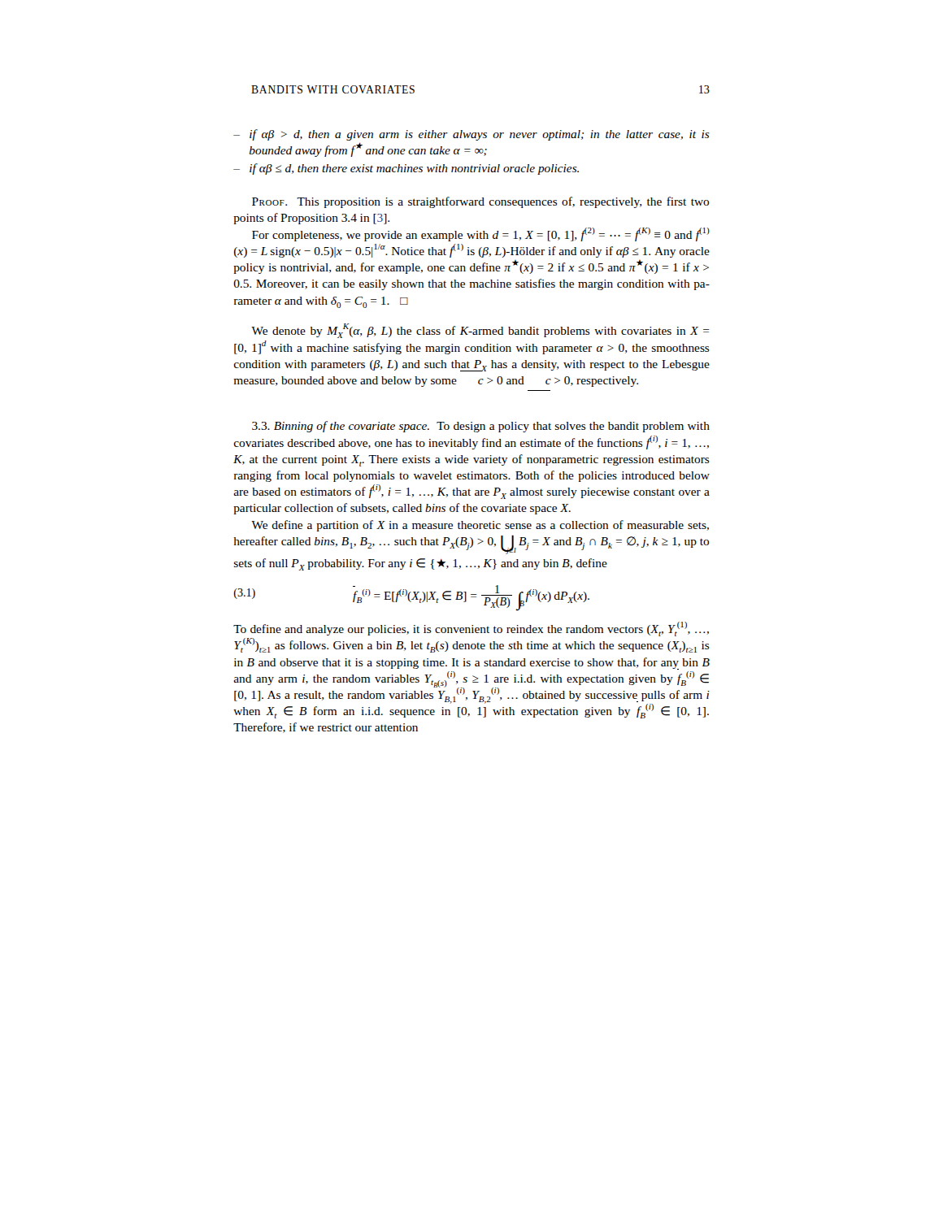BANDITS WITH COVARIATES 13
if αβ > d, then a given arm is either always or never optimal; in the latter case, it is bounded away from f★ and one can take α = ∞;
if αβ ≤ d, then there exist machines with nontrivial oracle policies.
Proof. This proposition is a straightforward consequences of, respectively, the first two points of Proposition 3.4 in [3].
For completeness, we provide an example with d = 1, X = [0, 1], f(2) = ⋯ = f(K) ≡ 0 and f(1)(x) = L sign(x − 0.5)|x − 0.5|1/α. Notice that f(1) is (β, L)-Hölder if and only if αβ ≤ 1. Any oracle policy is nontrivial, and, for example, one can define π★(x) = 2 if x ≤ 0.5 and π★(x) = 1 if x > 0.5. Moreover, it can be easily shown that the machine satisfies the margin condition with parameter α and with δ0 = C0 = 1. □
We denote by MXK(α, β, L) the class of K-armed bandit problems with covariates in X = [0, 1]d with a machine satisfying the margin condition with parameter α > 0, the smoothness condition with parameters (β, L) and such that PX has a density, with respect to the Lebesgue measure, bounded above and below by some c > 0 and c > 0, respectively.
3.3. Binning of the covariate space. To design a policy that solves the bandit problem with covariates described above, one has to inevitably find an estimate of the functions f(i), i = 1, …, K, at the current point Xt. There exists a wide variety of nonparametric regression estimators ranging from local polynomials to wavelet estimators. Both of the policies introduced below are based on estimators of f(i), i = 1, …, K, that are PX almost surely piecewise constant over a particular collection of subsets, called bins of the covariate space X.
We define a partition of X in a measure theoretic sense as a collection of measurable sets, hereafter called bins, B1, B2, … such that PX(Bj) > 0, ⋃j≥1 Bj = X and Bj ∩ Bk = ∅, j, k ≥ 1, up to sets of null PX probability. For any i ∈ {★, 1, …, K} and any bin B, define
(3.1) fB(i) = E[f(i)(Xt)|Xt ∈ B] = 1 PX(B) ∫Bf(i)(x) dPX(x).
To define and analyze our policies, it is convenient to reindex the random vectors (Xt, Yt(1), …, Yt(K))t≥1 as follows. Given a bin B, let tB(s) denote the sth time at which the sequence (Xt)t≥1 is in B and observe that it is a stopping time. It is a standard exercise to show that, for any bin B and any arm i, the random variables YtB(s)(i), s ≥ 1 are i.i.d. with expectation given by fB(i) ∈ [0, 1]. As a result, the random variables YB,1(i), YB,2(i), … obtained by successive pulls of arm i when Xt ∈ B form an i.i.d. sequence in [0, 1] with expectation given by fB(i) ∈ [0, 1]. Therefore, if we restrict our attention